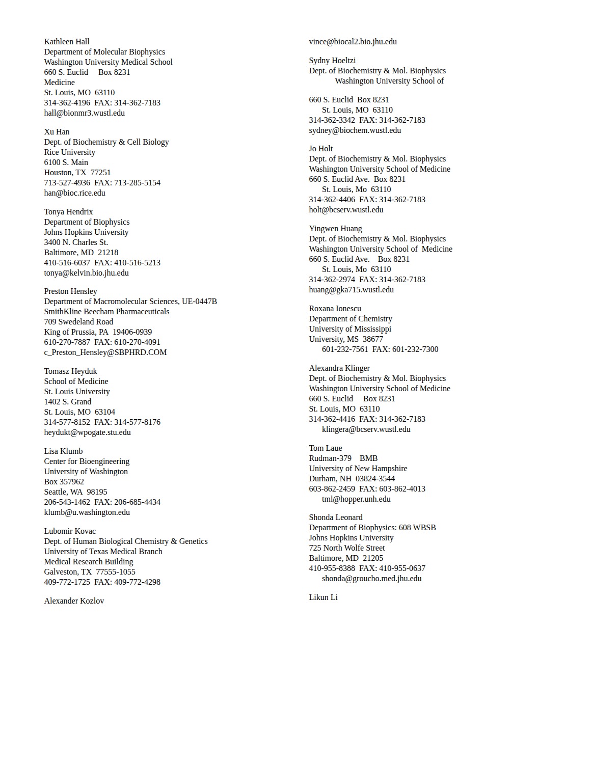Kathleen Hall
Department of Molecular Biophysics
Washington University Medical School
660 S. Euclid Box 8231
Medicine
St. Louis, MO 63110
314-362-4196 FAX: 314-362-7183
hall@bionmr3.wustl.edu
Xu Han
Dept. of Biochemistry & Cell Biology
Rice University
6100 S. Main
Houston, TX 77251
713-527-4936 FAX: 713-285-5154
han@bioc.rice.edu
Tonya Hendrix
Department of Biophysics
Johns Hopkins University
3400 N. Charles St.
Baltimore, MD 21218
410-516-6037 FAX: 410-516-5213
tonya@kelvin.bio.jhu.edu
Preston Hensley
Department of Macromolecular Sciences, UE-0447B
SmithKline Beecham Pharmaceuticals
709 Swedeland Road
King of Prussia, PA 19406-0939
610-270-7887 FAX: 610-270-4091
c_Preston_Hensley@SBPHRD.COM
Tomasz Heyduk
School of Medicine
St. Louis University
1402 S. Grand
St. Louis, MO 63104
314-577-8152 FAX: 314-577-8176
heydukt@wpogate.stu.edu
Lisa Klumb
Center for Bioengineering
University of Washington
Box 357962
Seattle, WA 98195
206-543-1462 FAX: 206-685-4434
klumb@u.washington.edu
Lubomir Kovac
Dept. of Human Biological Chemistry & Genetics
University of Texas Medical Branch
Medical Research Building
Galveston, TX 77555-1055
409-772-1725 FAX: 409-772-4298
Alexander Kozlov
vince@biocal2.bio.jhu.edu
Sydny Hoeltzi
Dept. of Biochemistry & Mol. Biophysics
Washington University School of
660 S. Euclid Box 8231
St. Louis, MO 63110
314-362-3342 FAX: 314-362-7183
sydney@biochem.wustl.edu
Jo Holt
Dept. of Biochemistry & Mol. Biophysics
Washington University School of Medicine
660 S. Euclid Ave. Box 8231
St. Louis, Mo 63110
314-362-4406 FAX: 314-362-7183
holt@bcserv.wustl.edu
Yingwen Huang
Dept. of Biochemistry & Mol. Biophysics
Washington University School of Medicine
660 S. Euclid Ave. Box 8231
St. Louis, Mo 63110
314-362-2974 FAX: 314-362-7183
huang@gka715.wustl.edu
Roxana Ionescu
Department of Chemistry
University of Mississippi
University, MS 38677
601-232-7561 FAX: 601-232-7300
Alexandra Klinger
Dept. of Biochemistry & Mol. Biophysics
Washington University School of Medicine
660 S. Euclid Box 8231
St. Louis, MO 63110
314-362-4416 FAX: 314-362-7183
klingera@bcserv.wustl.edu
Tom Laue
Rudman-379 BMB
University of New Hampshire
Durham, NH 03824-3544
603-862-2459 FAX: 603-862-4013
tml@hopper.unh.edu
Shonda Leonard
Department of Biophysics: 608 WBSB
Johns Hopkins University
725 North Wolfe Street
Baltimore, MD 21205
410-955-8388 FAX: 410-955-0637
shonda@groucho.med.jhu.edu
Likun Li